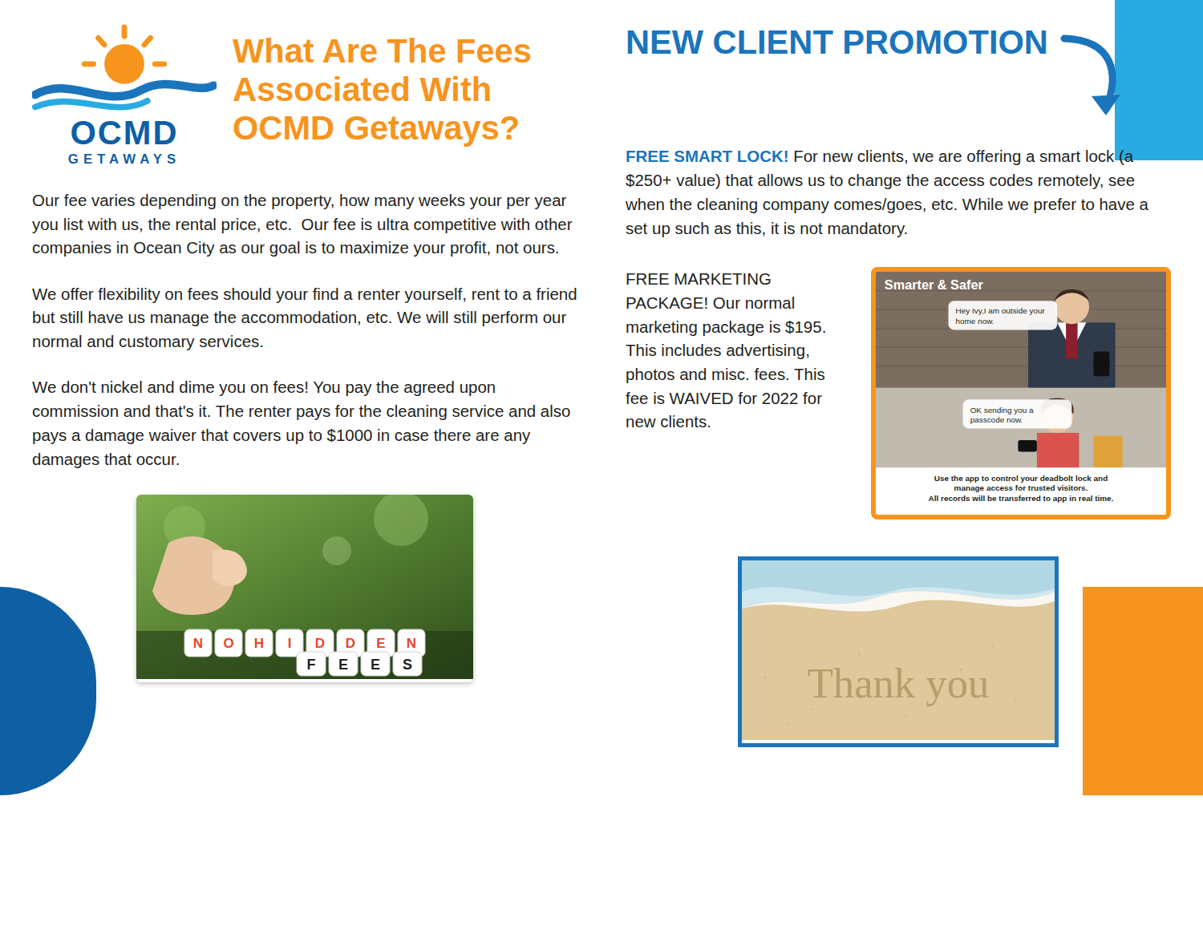OCMD GETAWAYS
What Are The Fees Associated With OCMD Getaways?
Our fee varies depending on the property, how many weeks your per year you list with us, the rental price, etc. Our fee is ultra competitive with other companies in Ocean City as our goal is to maximize your profit, not ours.
We offer flexibility on fees should your find a renter yourself, rent to a friend but still have us manage the accommodation, etc. We will still perform our normal and customary services.
We don't nickel and dime you on fees! You pay the agreed upon commission and that's it. The renter pays for the cleaning service and also pays a damage waiver that covers up to $1000 in case there are any damages that occur.
N O H I D D E N F E E S
Dice spelling “NO HIDDEN FEES”.
New Client Promotion
FREE SMART LOCK! For new clients, we are offering a smart lock (a $250+ value) that allows us to change the access codes remotely, see when the cleaning company comes/goes, etc. While we prefer to have a set up such as this, it is not mandatory.
FREE MARKETING PACKAGE! Our normal marketing package is $195. This includes advertising, photos and misc. fees. This fee is WAIVED for 2022 for new clients.
Smarter & Safer Hey Ivy,I am outside your home now. OK sending you a passcode now. Use the app to control your deadbolt lock and manage access for trusted visitors. All records will be transferred to app in real time.
Thank you